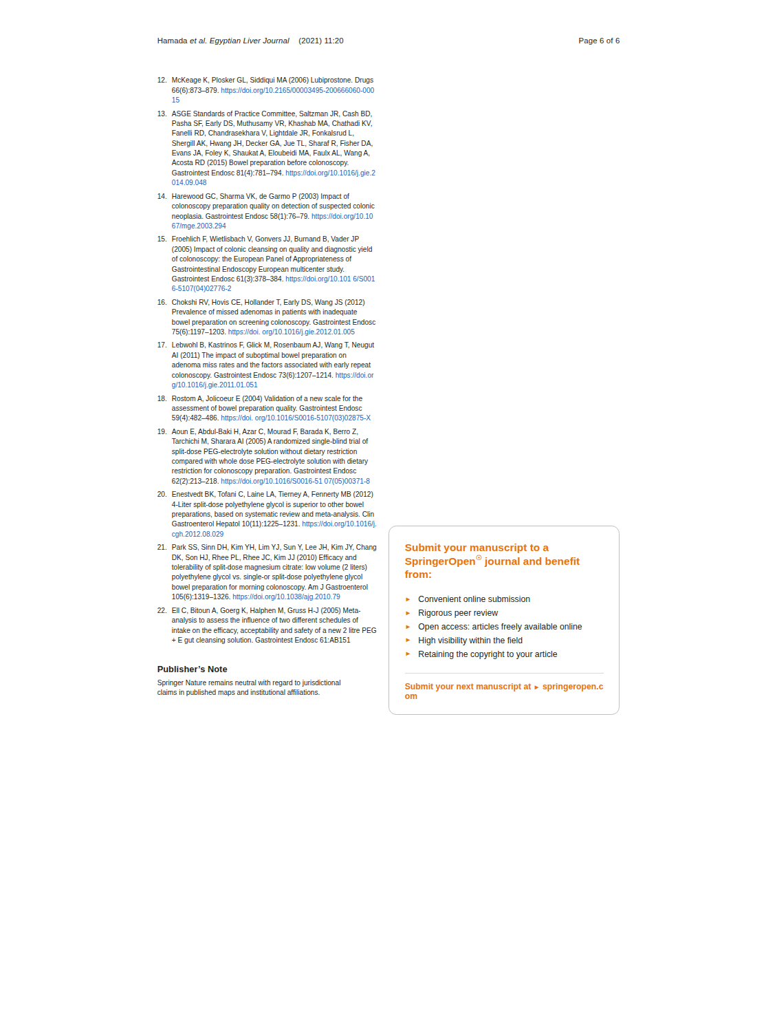Hamada et al. Egyptian Liver Journal(2021) 11:20
Page 6 of 6
12. McKeage K, Plosker GL, Siddiqui MA (2006) Lubiprostone. Drugs 66(6):873–879. https://doi.org/10.2165/00003495-200666060-00015
13. ASGE Standards of Practice Committee, Saltzman JR, Cash BD, Pasha SF, Early DS, Muthusamy VR, Khashab MA, Chathadi KV, Fanelli RD, Chandrasekhara V, Lightdale JR, Fonkalsrud L, Shergill AK, Hwang JH, Decker GA, Jue TL, Sharaf R, Fisher DA, Evans JA, Foley K, Shaukat A, Eloubeidi MA, Faulx AL, Wang A, Acosta RD (2015) Bowel preparation before colonoscopy. Gastrointest Endosc 81(4):781–794. https://doi.org/10.1016/j.gie.2014.09.048
14. Harewood GC, Sharma VK, de Garmo P (2003) Impact of colonoscopy preparation quality on detection of suspected colonic neoplasia. Gastrointest Endosc 58(1):76–79. https://doi.org/10.1067/mge.2003.294
15. Froehlich F, Wietlisbach V, Gonvers JJ, Burnand B, Vader JP (2005) Impact of colonic cleansing on quality and diagnostic yield of colonoscopy: the European Panel of Appropriateness of Gastrointestinal Endoscopy European multicenter study. Gastrointest Endosc 61(3):378–384. https://doi.org/10.101 6/S0016-5107(04)02776-2
16. Chokshi RV, Hovis CE, Hollander T, Early DS, Wang JS (2012) Prevalence of missed adenomas in patients with inadequate bowel preparation on screening colonoscopy. Gastrointest Endosc 75(6):1197–1203. https://doi. org/10.1016/j.gie.2012.01.005
17. Lebwohl B, Kastrinos F, Glick M, Rosenbaum AJ, Wang T, Neugut AI (2011) The impact of suboptimal bowel preparation on adenoma miss rates and the factors associated with early repeat colonoscopy. Gastrointest Endosc 73(6):1207–1214. https://doi.org/10.1016/j.gie.2011.01.051
18. Rostom A, Jolicoeur E (2004) Validation of a new scale for the assessment of bowel preparation quality. Gastrointest Endosc 59(4):482–486. https://doi. org/10.1016/S0016-5107(03)02875-X
19. Aoun E, Abdul-Baki H, Azar C, Mourad F, Barada K, Berro Z, Tarchichi M, Sharara AI (2005) A randomized single-blind trial of split-dose PEG-electrolyte solution without dietary restriction compared with whole dose PEG-electrolyte solution with dietary restriction for colonoscopy preparation. Gastrointest Endosc 62(2):213–218. https://doi.org/10.1016/S0016-51 07(05)00371-8
20. Enestvedt BK, Tofani C, Laine LA, Tierney A, Fennerty MB (2012) 4-Liter split-dose polyethylene glycol is superior to other bowel preparations, based on systematic review and meta-analysis. Clin Gastroenterol Hepatol 10(11):1225–1231. https://doi.org/10.1016/j.cgh.2012.08.029
21. Park SS, Sinn DH, Kim YH, Lim YJ, Sun Y, Lee JH, Kim JY, Chang DK, Son HJ, Rhee PL, Rhee JC, Kim JJ (2010) Efficacy and tolerability of split-dose magnesium citrate: low volume (2 liters) polyethylene glycol vs. single-or split-dose polyethylene glycol bowel preparation for morning colonoscopy. Am J Gastroenterol 105(6):1319–1326. https://doi.org/10.1038/ajg.2010.79
22. Ell C, Bitoun A, Goerg K, Halphen M, Gruss H-J (2005) Meta-analysis to assess the influence of two different schedules of intake on the efficacy, acceptability and safety of a new 2 litre PEG + E gut cleansing solution. Gastrointest Endosc 61:AB151
Publisher’s Note
Springer Nature remains neutral with regard to jurisdictional claims in published maps and institutional affiliations.
Submit your manuscript to a SpringerOpen☉ journal and benefit from:
Convenient online submission
Rigorous peer review
Open access: articles freely available online
High visibility within the field
Retaining the copyright to your article
Submit your next manuscript at ► springeropen.com